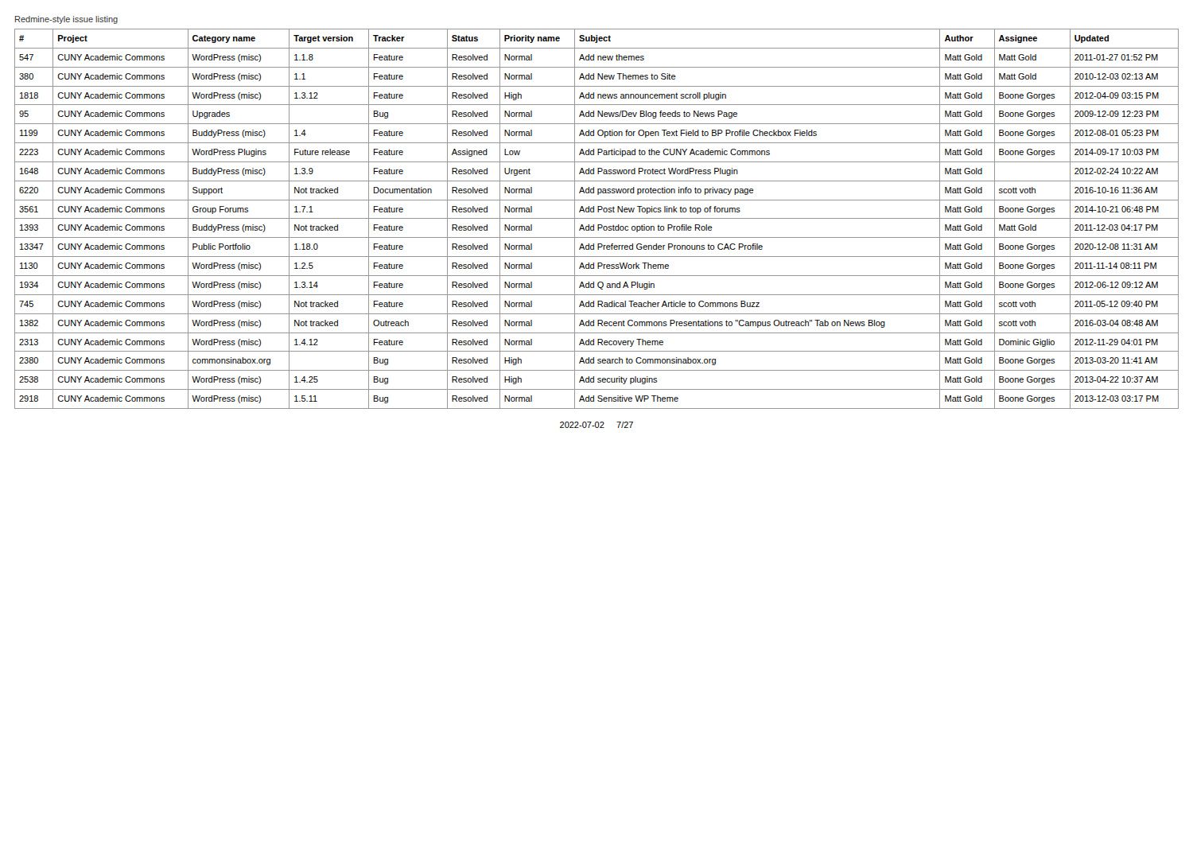Redmine-style issue listing
| # | Project | Category name | Target version | Tracker | Status | Priority name | Subject | Author | Assignee | Updated |
| --- | --- | --- | --- | --- | --- | --- | --- | --- | --- | --- |
| 547 | CUNY Academic Commons | WordPress (misc) | 1.1.8 | Feature | Resolved | Normal | Add new themes | Matt Gold | Matt Gold | 2011-01-27 01:52 PM |
| 380 | CUNY Academic Commons | WordPress (misc) | 1.1 | Feature | Resolved | Normal | Add New Themes to Site | Matt Gold | Matt Gold | 2010-12-03 02:13 AM |
| 1818 | CUNY Academic Commons | WordPress (misc) | 1.3.12 | Feature | Resolved | High | Add news announcement scroll plugin | Matt Gold | Boone Gorges | 2012-04-09 03:15 PM |
| 95 | CUNY Academic Commons | Upgrades | | Bug | Resolved | Normal | Add News/Dev Blog feeds to News Page | Matt Gold | Boone Gorges | 2009-12-09 12:23 PM |
| 1199 | CUNY Academic Commons | BuddyPress (misc) | 1.4 | Feature | Resolved | Normal | Add Option for Open Text Field to BP Profile Checkbox Fields | Matt Gold | Boone Gorges | 2012-08-01 05:23 PM |
| 2223 | CUNY Academic Commons | WordPress Plugins | Future release | Feature | Assigned | Low | Add Participad to the CUNY Academic Commons | Matt Gold | Boone Gorges | 2014-09-17 10:03 PM |
| 1648 | CUNY Academic Commons | BuddyPress (misc) | 1.3.9 | Feature | Resolved | Urgent | Add Password Protect WordPress Plugin | Matt Gold | | 2012-02-24 10:22 AM |
| 6220 | CUNY Academic Commons | Support | Not tracked | Documentation | Resolved | Normal | Add password protection info to privacy page | Matt Gold | scott voth | 2016-10-16 11:36 AM |
| 3561 | CUNY Academic Commons | Group Forums | 1.7.1 | Feature | Resolved | Normal | Add Post New Topics link to top of forums | Matt Gold | Boone Gorges | 2014-10-21 06:48 PM |
| 1393 | CUNY Academic Commons | BuddyPress (misc) | Not tracked | Feature | Resolved | Normal | Add Postdoc option to Profile Role | Matt Gold | Matt Gold | 2011-12-03 04:17 PM |
| 13347 | CUNY Academic Commons | Public Portfolio | 1.18.0 | Feature | Resolved | Normal | Add Preferred Gender Pronouns to CAC Profile | Matt Gold | Boone Gorges | 2020-12-08 11:31 AM |
| 1130 | CUNY Academic Commons | WordPress (misc) | 1.2.5 | Feature | Resolved | Normal | Add PressWork Theme | Matt Gold | Boone Gorges | 2011-11-14 08:11 PM |
| 1934 | CUNY Academic Commons | WordPress (misc) | 1.3.14 | Feature | Resolved | Normal | Add Q and A Plugin | Matt Gold | Boone Gorges | 2012-06-12 09:12 AM |
| 745 | CUNY Academic Commons | WordPress (misc) | Not tracked | Feature | Resolved | Normal | Add Radical Teacher Article to Commons Buzz | Matt Gold | scott voth | 2011-05-12 09:40 PM |
| 1382 | CUNY Academic Commons | WordPress (misc) | Not tracked | Outreach | Resolved | Normal | Add Recent Commons Presentations to "Campus Outreach" Tab on News Blog | Matt Gold | scott voth | 2016-03-04 08:48 AM |
| 2313 | CUNY Academic Commons | WordPress (misc) | 1.4.12 | Feature | Resolved | Normal | Add Recovery Theme | Matt Gold | Dominic Giglio | 2012-11-29 04:01 PM |
| 2380 | CUNY Academic Commons | commonsinabox.org | | Bug | Resolved | High | Add search to Commonsinabox.org | Matt Gold | Boone Gorges | 2013-03-20 11:41 AM |
| 2538 | CUNY Academic Commons | WordPress (misc) | 1.4.25 | Bug | Resolved | High | Add security plugins | Matt Gold | Boone Gorges | 2013-04-22 10:37 AM |
| 2918 | CUNY Academic Commons | WordPress (misc) | 1.5.11 | Bug | Resolved | Normal | Add Sensitive WP Theme | Matt Gold | Boone Gorges | 2013-12-03 03:17 PM |
2022-07-02 7/27